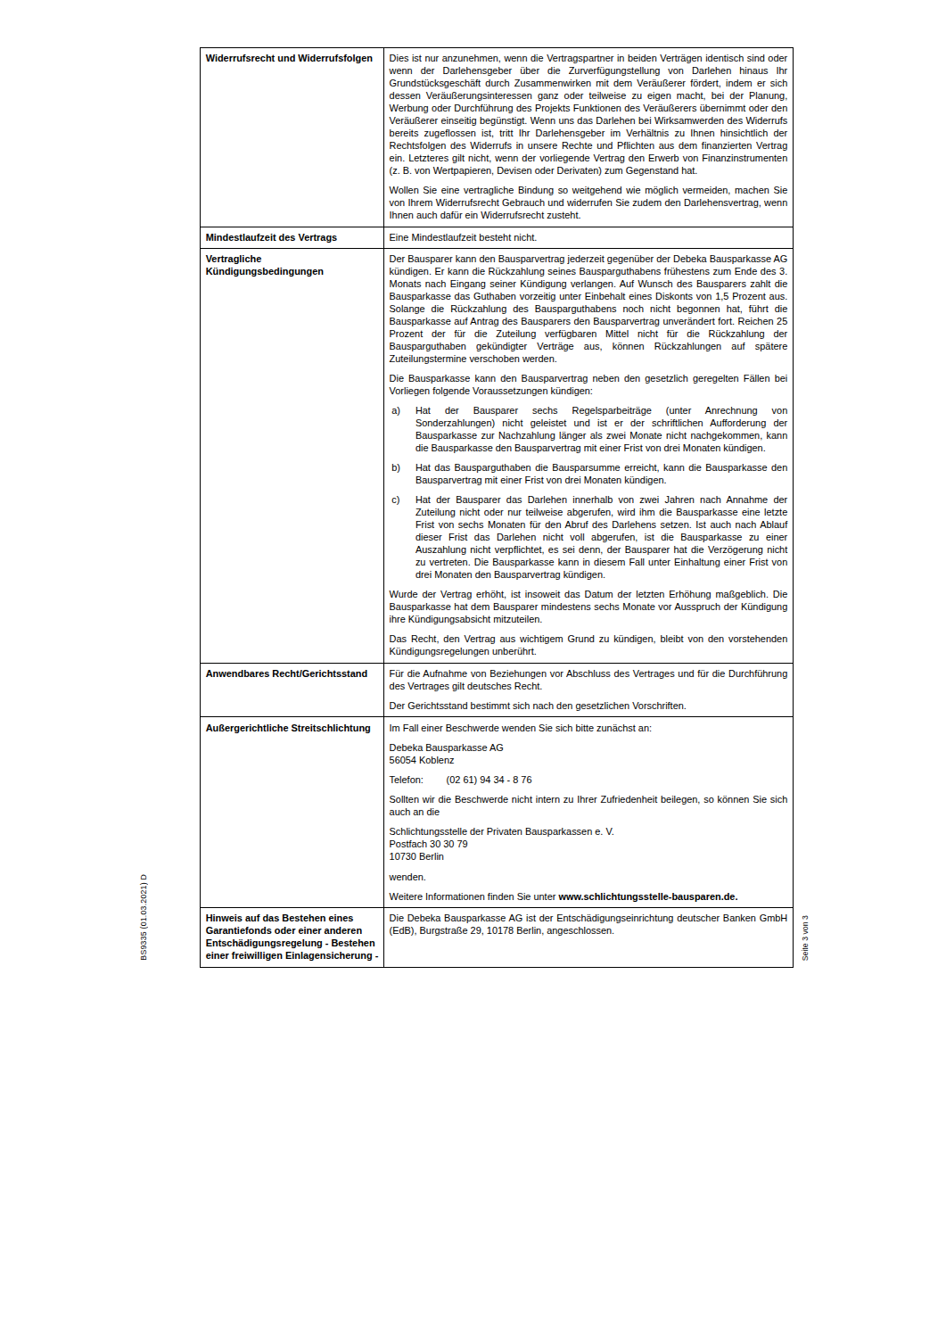BS9335 (01.03.2021) D
Seite 3 von 3
| Widerrufsrecht und Widerrufsfolgen | Dies ist nur anzunehmen, wenn die Vertragspartner in beiden Verträgen identisch sind oder wenn der Darlehensgeber über die Zurverfügungstellung von Darlehen hinaus Ihr Grundstücksgeschäft durch Zusammenwirken mit dem Veräußerer fördert, indem er sich dessen Veräußerungsinteressen ganz oder teilweise zu eigen macht, bei der Planung, Werbung oder Durchführung des Projekts Funktionen des Veräußerers übernimmt oder den Veräußerer einseitig begünstigt. Wenn uns das Darlehen bei Wirksamwerden des Widerrufs bereits zugeflossen ist, tritt Ihr Darlehensgeber im Verhältnis zu Ihnen hinsichtlich der Rechtsfolgen des Widerrufs in unsere Rechte und Pflichten aus dem finanzierten Vertrag ein. Letzteres gilt nicht, wenn der vorliegende Vertrag den Erwerb von Finanzinstrumenten (z. B. von Wertpapieren, Devisen oder Derivaten) zum Gegenstand hat. Wollen Sie eine vertragliche Bindung so weitgehend wie möglich vermeiden, machen Sie von Ihrem Widerrufsrecht Gebrauch und widerrufen Sie zudem den Darlehensvertrag, wenn Ihnen auch dafür ein Widerrufsrecht zusteht. |
| Mindestlaufzeit des Vertrags | Eine Mindestlaufzeit besteht nicht. |
| Vertragliche Kündigungsbedingungen | Der Bausparer kann den Bausparvertrag jederzeit gegenüber der Debeka Bausparkasse AG kündigen. Er kann die Rückzahlung seines Bausparguthabens frühestens zum Ende des 3. Monats nach Eingang seiner Kündigung verlangen. Auf Wunsch des Bausparers zahlt die Bausparkasse das Guthaben vorzeitig unter Einbehalt eines Diskonts von 1,5 Prozent aus. Solange die Rückzahlung des Bausparguthabens noch nicht begonnen hat, führt die Bausparkasse auf Antrag des Bausparers den Bausparvertrag unverändert fort. Reichen 25 Prozent der für die Zuteilung verfügbaren Mittel nicht für die Rückzahlung der Bausparguthaben gekündigter Verträge aus, können Rückzahlungen auf spätere Zuteilungstermine verschoben werden. Die Bausparkasse kann den Bausparvertrag neben den gesetzlich geregelten Fällen bei Vorliegen folgende Voraussetzungen kündigen: a) Hat der Bausparer sechs Regelsparbeiträge (unter Anrechnung von Sonderzahlungen) nicht geleistet und ist er der schriftlichen Aufforderung der Bausparkasse zur Nachzahlung länger als zwei Monate nicht nachgekommen, kann die Bausparkasse den Bausparvertrag mit einer Frist von drei Monaten kündigen. b) Hat das Bausparguthaben die Bausparsumme erreicht, kann die Bausparkasse den Bausparvertrag mit einer Frist von drei Monaten kündigen. c) Hat der Bausparer das Darlehen innerhalb von zwei Jahren nach Annahme der Zuteilung nicht oder nur teilweise abgerufen, wird ihm die Bausparkasse eine letzte Frist von sechs Monaten für den Abruf des Darlehens setzen. Ist auch nach Ablauf dieser Frist das Darlehen nicht voll abgerufen, ist die Bausparkasse zu einer Auszahlung nicht verpflichtet, es sei denn, der Bausparer hat die Verzögerung nicht zu vertreten. Die Bausparkasse kann in diesem Fall unter Einhaltung einer Frist von drei Monaten den Bausparvertrag kündigen. Wurde der Vertrag erhöht, ist insoweit das Datum der letzten Erhöhung maßgeblich. Die Bausparkasse hat dem Bausparer mindestens sechs Monate vor Ausspruch der Kündigung ihre Kündigungsabsicht mitzuteilen. Das Recht, den Vertrag aus wichtigem Grund zu kündigen, bleibt von den vorstehenden Kündigungsregelungen unberührt. |
| Anwendbares Recht/Gerichtsstand | Für die Aufnahme von Beziehungen vor Abschluss des Vertrages und für die Durchführung des Vertrages gilt deutsches Recht. Der Gerichtsstand bestimmt sich nach den gesetzlichen Vorschriften. |
| Außergerichtliche Streitschlichtung | Im Fall einer Beschwerde wenden Sie sich bitte zunächst an: Debeka Bausparkasse AG 56054 Koblenz Telefon: (02 61) 94 34 - 8 76 Sollten wir die Beschwerde nicht intern zu Ihrer Zufriedenheit beilegen, so können Sie sich auch an die Schlichtungsstelle der Privaten Bausparkassen e. V. Postfach 30 30 79 10730 Berlin wenden. Weitere Informationen finden Sie unter www.schlichtungsstelle-bausparen.de. |
| Hinweis auf das Bestehen eines Garantiefonds oder einer anderen Entschädigungsregelung - Bestehen einer freiwilligen Einlagensicherung - | Die Debeka Bausparkasse AG ist der Entschädigungseinrichtung deutscher Banken GmbH (EdB), Burgstraße 29, 10178 Berlin, angeschlossen. |